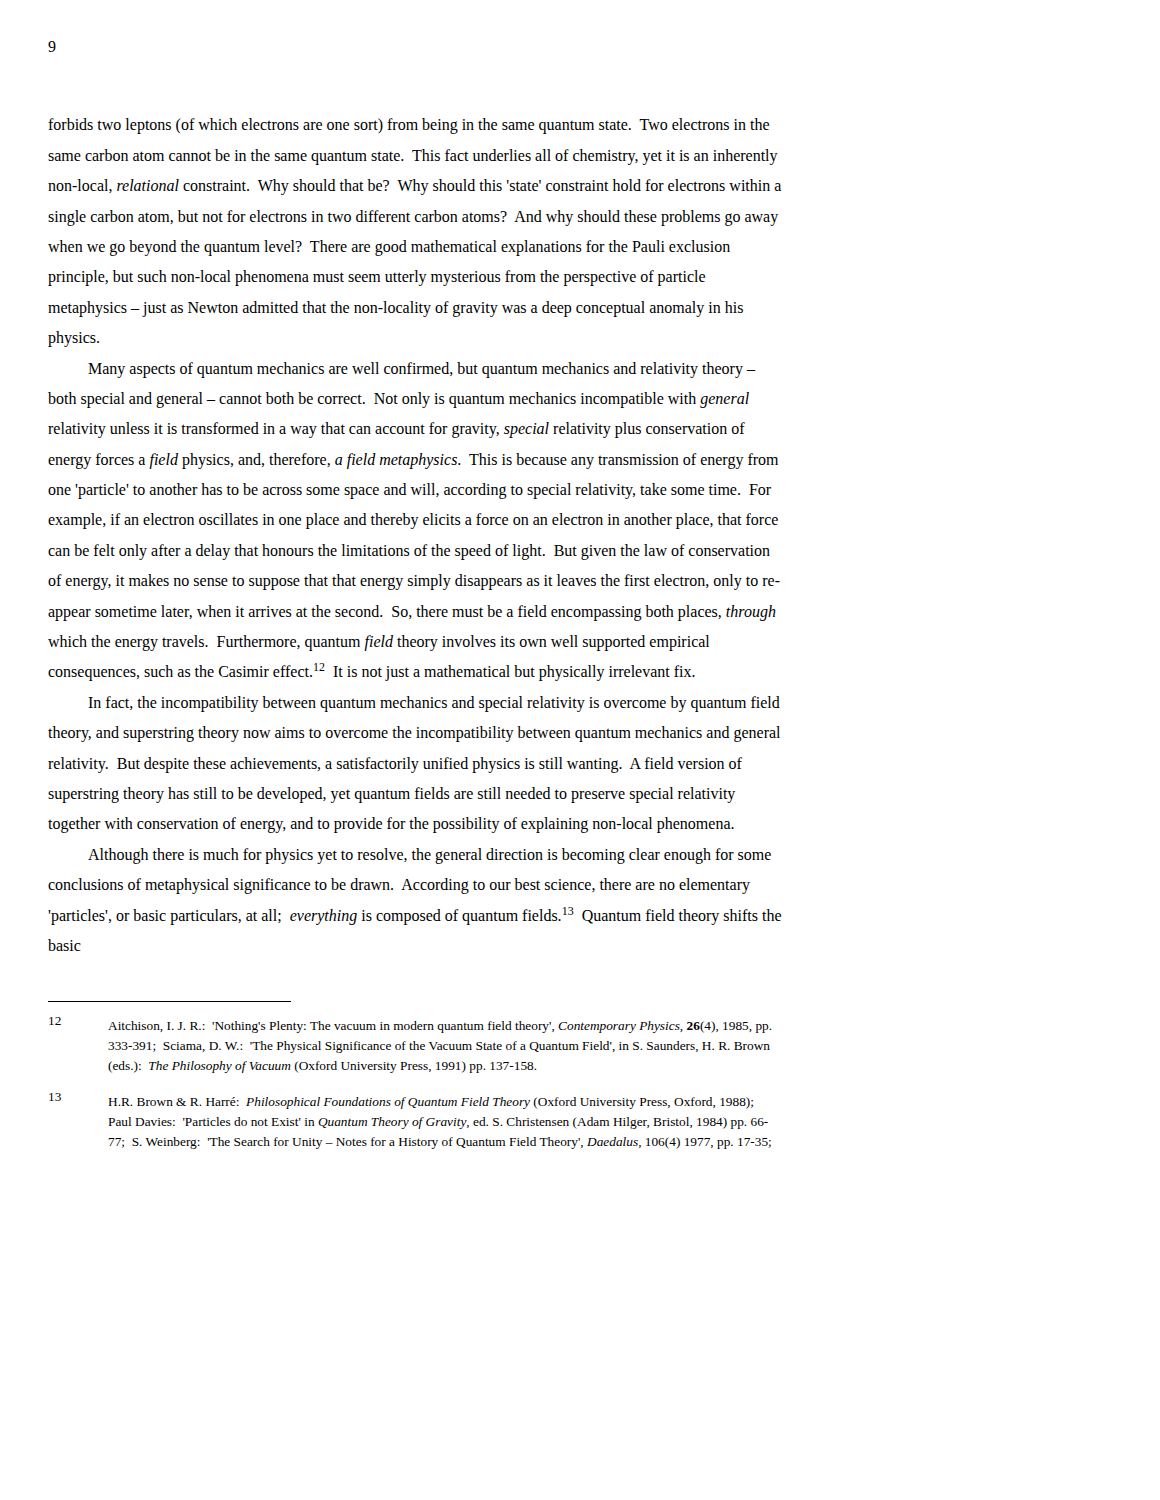9
forbids two leptons (of which electrons are one sort) from being in the same quantum state. Two electrons in the same carbon atom cannot be in the same quantum state. This fact underlies all of chemistry, yet it is an inherently non-local, relational constraint. Why should that be? Why should this 'state' constraint hold for electrons within a single carbon atom, but not for electrons in two different carbon atoms? And why should these problems go away when we go beyond the quantum level? There are good mathematical explanations for the Pauli exclusion principle, but such non-local phenomena must seem utterly mysterious from the perspective of particle metaphysics – just as Newton admitted that the non-locality of gravity was a deep conceptual anomaly in his physics.
Many aspects of quantum mechanics are well confirmed, but quantum mechanics and relativity theory – both special and general – cannot both be correct. Not only is quantum mechanics incompatible with general relativity unless it is transformed in a way that can account for gravity, special relativity plus conservation of energy forces a field physics, and, therefore, a field metaphysics. This is because any transmission of energy from one 'particle' to another has to be across some space and will, according to special relativity, take some time. For example, if an electron oscillates in one place and thereby elicits a force on an electron in another place, that force can be felt only after a delay that honours the limitations of the speed of light. But given the law of conservation of energy, it makes no sense to suppose that that energy simply disappears as it leaves the first electron, only to re-appear sometime later, when it arrives at the second. So, there must be a field encompassing both places, through which the energy travels. Furthermore, quantum field theory involves its own well supported empirical consequences, such as the Casimir effect.12 It is not just a mathematical but physically irrelevant fix.
In fact, the incompatibility between quantum mechanics and special relativity is overcome by quantum field theory, and superstring theory now aims to overcome the incompatibility between quantum mechanics and general relativity. But despite these achievements, a satisfactorily unified physics is still wanting. A field version of superstring theory has still to be developed, yet quantum fields are still needed to preserve special relativity together with conservation of energy, and to provide for the possibility of explaining non-local phenomena.
Although there is much for physics yet to resolve, the general direction is becoming clear enough for some conclusions of metaphysical significance to be drawn. According to our best science, there are no elementary 'particles', or basic particulars, at all; everything is composed of quantum fields.13 Quantum field theory shifts the basic
12
Aitchison, I. J. R.: 'Nothing's Plenty: The vacuum in modern quantum field theory', Contemporary Physics, 26(4), 1985, pp. 333-391; Sciama, D. W.: 'The Physical Significance of the Vacuum State of a Quantum Field', in S. Saunders, H. R. Brown (eds.): The Philosophy of Vacuum (Oxford University Press, 1991) pp. 137-158.
13
H.R. Brown & R. Harré: Philosophical Foundations of Quantum Field Theory (Oxford University Press, Oxford, 1988); Paul Davies: 'Particles do not Exist' in Quantum Theory of Gravity, ed. S. Christensen (Adam Hilger, Bristol, 1984) pp. 66-77; S. Weinberg: 'The Search for Unity – Notes for a History of Quantum Field Theory', Daedalus, 106(4) 1977, pp. 17-35;